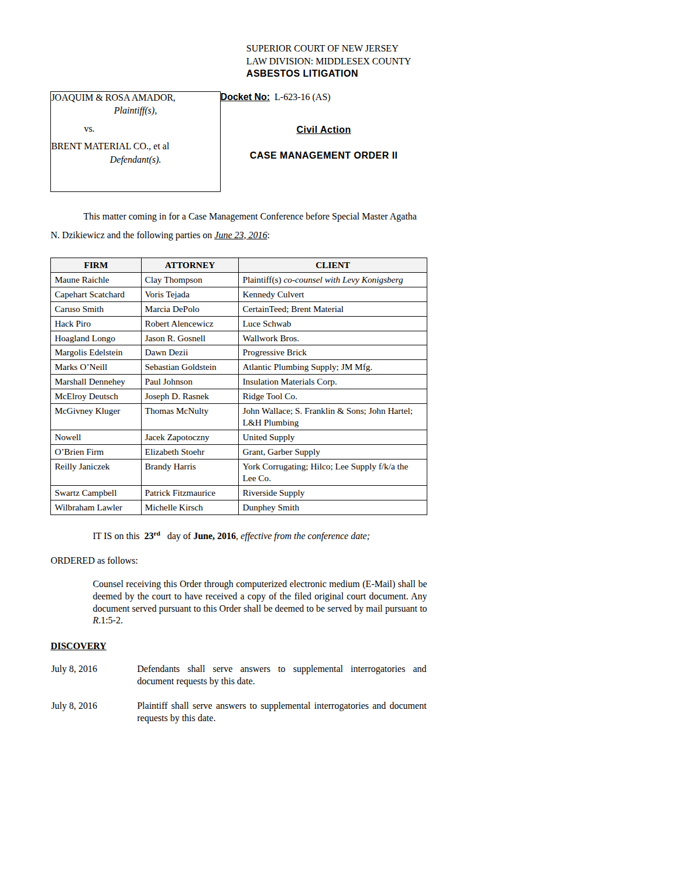SUPERIOR COURT OF NEW JERSEY
LAW DIVISION: MIDDLESEX COUNTY
ASBESTOS LITIGATION
| JOAQUIM & ROSA AMADOR, Plaintiff(s), vs. BRENT MATERIAL CO., et al Defendant(s). | Docket No: L-623-16 (AS) Civil Action CASE MANAGEMENT ORDER II |
This matter coming in for a Case Management Conference before Special Master Agatha N. Dzikiewicz and the following parties on June 23, 2016:
| FIRM | ATTORNEY | CLIENT |
| --- | --- | --- |
| Maune Raichle | Clay Thompson | Plaintiff(s) co-counsel with Levy Konigsberg |
| Capehart Scatchard | Voris Tejada | Kennedy Culvert |
| Caruso Smith | Marcia DePolo | CertainTeed; Brent Material |
| Hack Piro | Robert Alencewicz | Luce Schwab |
| Hoagland Longo | Jason R. Gosnell | Wallwork Bros. |
| Margolis Edelstein | Dawn Dezii | Progressive Brick |
| Marks O’Neill | Sebastian Goldstein | Atlantic Plumbing Supply; JM Mfg. |
| Marshall Dennehey | Paul Johnson | Insulation Materials Corp. |
| McElroy Deutsch | Joseph D. Rasnek | Ridge Tool Co. |
| McGivney Kluger | Thomas McNulty | John Wallace; S. Franklin & Sons; John Hartel; L&H Plumbing |
| Nowell | Jacek Zapotoczny | United Supply |
| O’Brien Firm | Elizabeth Stoehr | Grant, Garber Supply |
| Reilly Janiczek | Brandy Harris | York Corrugating; Hilco; Lee Supply f/k/a the Lee Co. |
| Swartz Campbell | Patrick Fitzmaurice | Riverside Supply |
| Wilbraham Lawler | Michelle Kirsch | Dunphey Smith |
IT IS on this 23rd day of June, 2016, effective from the conference date;
ORDERED as follows:
Counsel receiving this Order through computerized electronic medium (E-Mail) shall be deemed by the court to have received a copy of the filed original court document. Any document served pursuant to this Order shall be deemed to be served by mail pursuant to R.1:5-2.
DISCOVERY
| July 8, 2016 | Defendants shall serve answers to supplemental interrogatories and document requests by this date. |
| July 8, 2016 | Plaintiff shall serve answers to supplemental interrogatories and document requests by this date. |